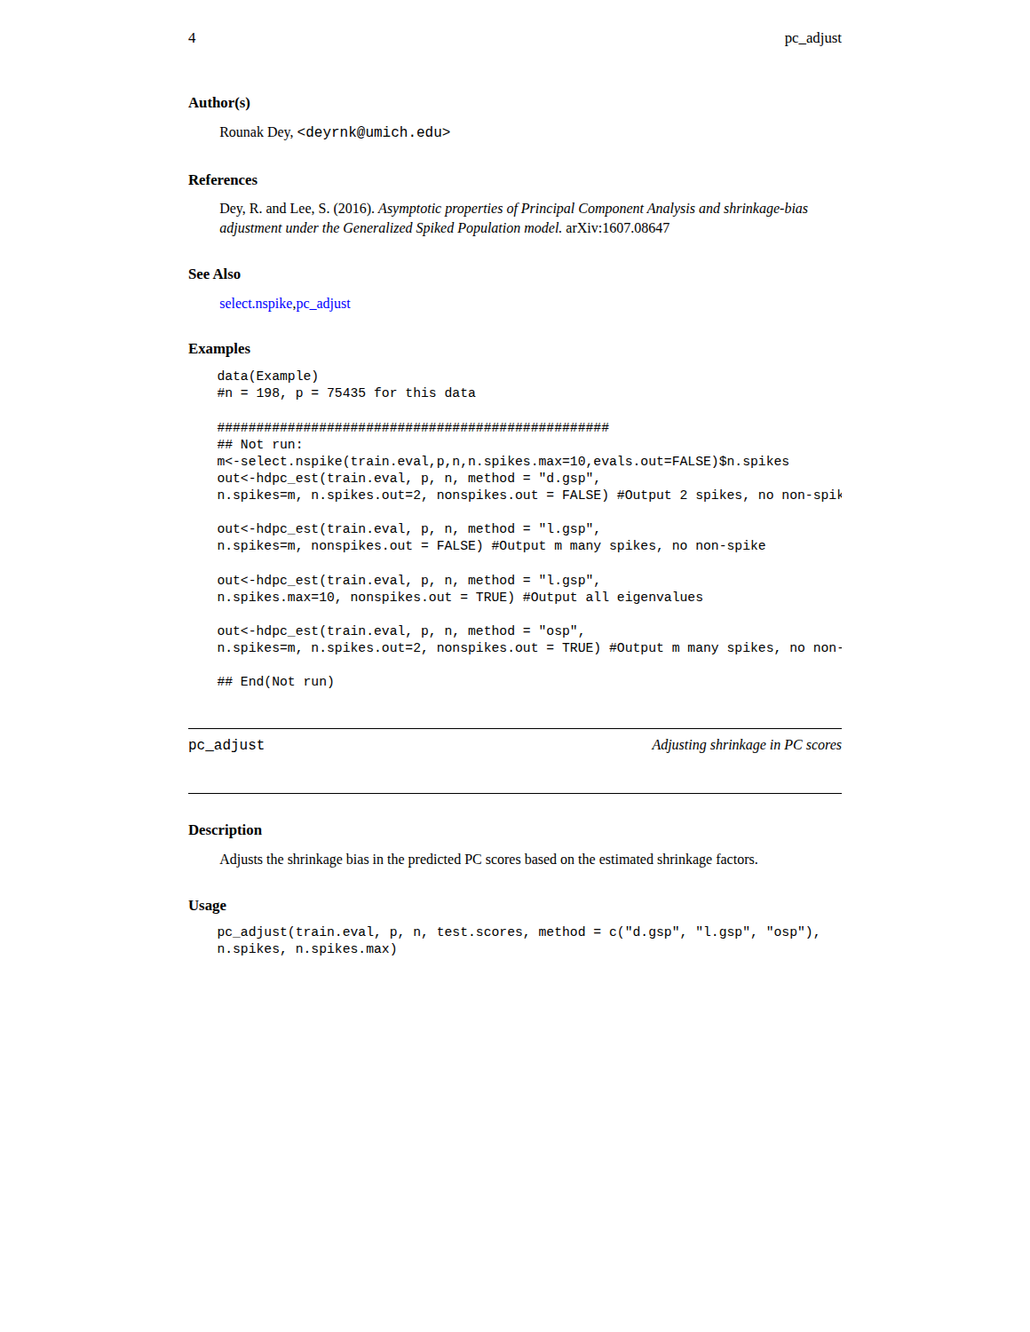4 pc_adjust
Author(s)
Rounak Dey, <deyrnk@umich.edu>
References
Dey, R. and Lee, S. (2016). Asymptotic properties of Principal Component Analysis and shrinkage-bias adjustment under the Generalized Spiked Population model. arXiv:1607.08647
See Also
select.nspike,pc_adjust
Examples
data(Example)
#n = 198, p = 75435 for this data

##################################################
## Not run:
m<-select.nspike(train.eval,p,n,n.spikes.max=10,evals.out=FALSE)$n.spikes
out<-hdpc_est(train.eval, p, n, method = "d.gsp",
n.spikes=m, n.spikes.out=2, nonspikes.out = FALSE) #Output 2 spikes, no non-spike

out<-hdpc_est(train.eval, p, n, method = "l.gsp",
n.spikes=m, nonspikes.out = FALSE) #Output m many spikes, no non-spike

out<-hdpc_est(train.eval, p, n, method = "l.gsp",
n.spikes.max=10, nonspikes.out = TRUE) #Output all eigenvalues

out<-hdpc_est(train.eval, p, n, method = "osp",
n.spikes=m, n.spikes.out=2, nonspikes.out = TRUE) #Output m many spikes, no non-spike

## End(Not run)
pc_adjust Adjusting shrinkage in PC scores
Description
Adjusts the shrinkage bias in the predicted PC scores based on the estimated shrinkage factors.
Usage
pc_adjust(train.eval, p, n, test.scores, method = c("d.gsp", "l.gsp", "osp"),
n.spikes, n.spikes.max)